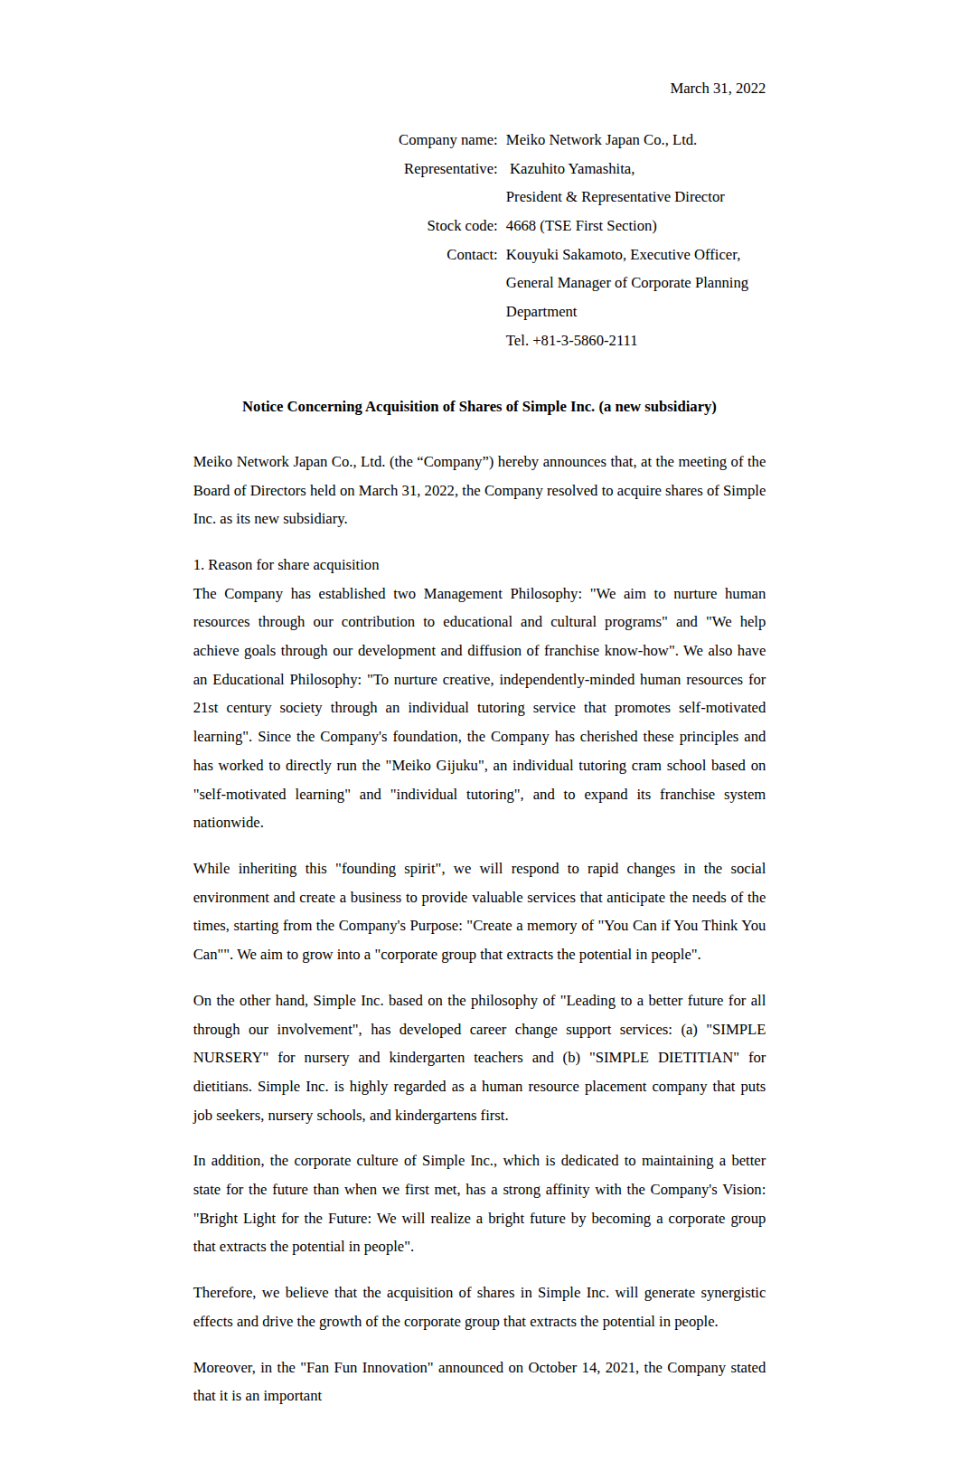March 31, 2022
| Company name: | Meiko Network Japan Co., Ltd. |
| Representative: | Kazuhito Yamashita, |
| | President & Representative Director |
| Stock code: | 4668 (TSE First Section) |
| Contact: | Kouyuki Sakamoto, Executive Officer, |
| | General Manager of Corporate Planning |
| | Department |
| | Tel. +81-3-5860-2111 |
Notice Concerning Acquisition of Shares of Simple Inc. (a new subsidiary)
Meiko Network Japan Co., Ltd. (the “Company”) hereby announces that, at the meeting of the Board of Directors held on March 31, 2022, the Company resolved to acquire shares of Simple Inc. as its new subsidiary.
1. Reason for share acquisition
The Company has established two Management Philosophy: "We aim to nurture human resources through our contribution to educational and cultural programs" and "We help achieve goals through our development and diffusion of franchise know-how". We also have an Educational Philosophy: "To nurture creative, independently-minded human resources for 21st century society through an individual tutoring service that promotes self-motivated learning". Since the Company's foundation, the Company has cherished these principles and has worked to directly run the "Meiko Gijuku", an individual tutoring cram school based on "self-motivated learning" and "individual tutoring", and to expand its franchise system nationwide.
While inheriting this "founding spirit", we will respond to rapid changes in the social environment and create a business to provide valuable services that anticipate the needs of the times, starting from the Company's Purpose: "Create a memory of "You Can if You Think You Can"". We aim to grow into a "corporate group that extracts the potential in people".
On the other hand, Simple Inc. based on the philosophy of "Leading to a better future for all through our involvement", has developed career change support services: (a) "SIMPLE NURSERY" for nursery and kindergarten teachers and (b) "SIMPLE DIETITIAN" for dietitians. Simple Inc. is highly regarded as a human resource placement company that puts job seekers, nursery schools, and kindergartens first.
In addition, the corporate culture of Simple Inc., which is dedicated to maintaining a better state for the future than when we first met, has a strong affinity with the Company's Vision: "Bright Light for the Future: We will realize a bright future by becoming a corporate group that extracts the potential in people".
Therefore, we believe that the acquisition of shares in Simple Inc. will generate synergistic effects and drive the growth of the corporate group that extracts the potential in people.
Moreover, in the "Fan Fun Innovation" announced on October 14, 2021, the Company stated that it is an important